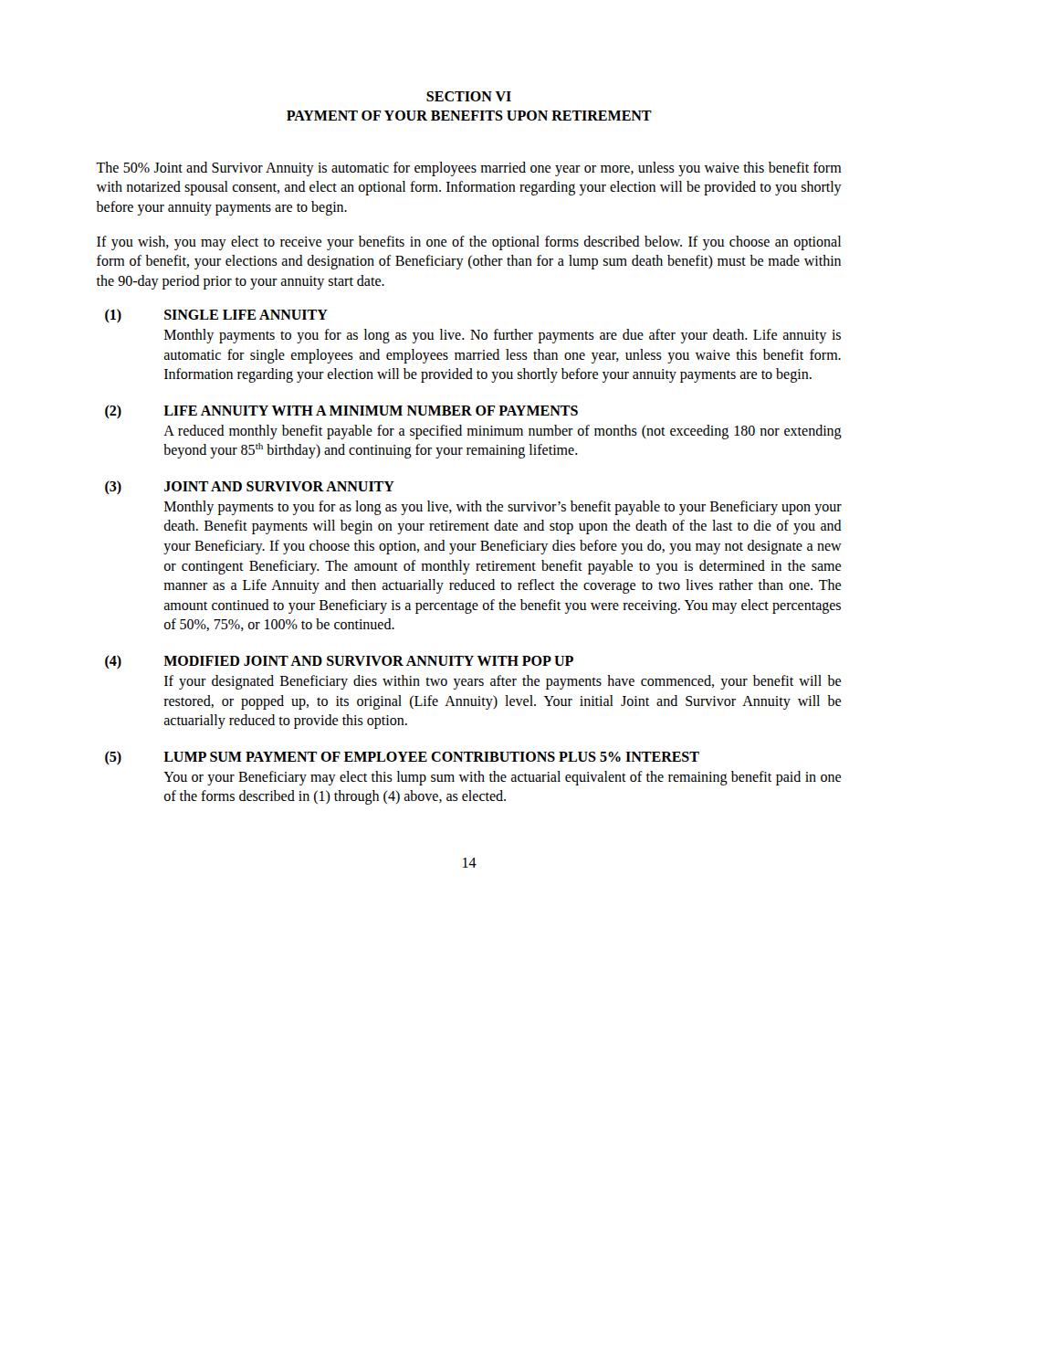SECTION VI PAYMENT OF YOUR BENEFITS UPON RETIREMENT
The 50% Joint and Survivor Annuity is automatic for employees married one year or more, unless you waive this benefit form with notarized spousal consent, and elect an optional form. Information regarding your election will be provided to you shortly before your annuity payments are to begin.
If you wish, you may elect to receive your benefits in one of the optional forms described below. If you choose an optional form of benefit, your elections and designation of Beneficiary (other than for a lump sum death benefit) must be made within the 90-day period prior to your annuity start date.
(1) SINGLE LIFE ANNUITY
Monthly payments to you for as long as you live. No further payments are due after your death. Life annuity is automatic for single employees and employees married less than one year, unless you waive this benefit form. Information regarding your election will be provided to you shortly before your annuity payments are to begin.
(2) LIFE ANNUITY WITH A MINIMUM NUMBER OF PAYMENTS
A reduced monthly benefit payable for a specified minimum number of months (not exceeding 180 nor extending beyond your 85th birthday) and continuing for your remaining lifetime.
(3) JOINT AND SURVIVOR ANNUITY
Monthly payments to you for as long as you live, with the survivor’s benefit payable to your Beneficiary upon your death. Benefit payments will begin on your retirement date and stop upon the death of the last to die of you and your Beneficiary. If you choose this option, and your Beneficiary dies before you do, you may not designate a new or contingent Beneficiary. The amount of monthly retirement benefit payable to you is determined in the same manner as a Life Annuity and then actuarially reduced to reflect the coverage to two lives rather than one. The amount continued to your Beneficiary is a percentage of the benefit you were receiving. You may elect percentages of 50%, 75%, or 100% to be continued.
(4) MODIFIED JOINT AND SURVIVOR ANNUITY WITH POP UP
If your designated Beneficiary dies within two years after the payments have commenced, your benefit will be restored, or popped up, to its original (Life Annuity) level. Your initial Joint and Survivor Annuity will be actuarially reduced to provide this option.
(5) LUMP SUM PAYMENT OF EMPLOYEE CONTRIBUTIONS PLUS 5% INTEREST
You or your Beneficiary may elect this lump sum with the actuarial equivalent of the remaining benefit paid in one of the forms described in (1) through (4) above, as elected.
14